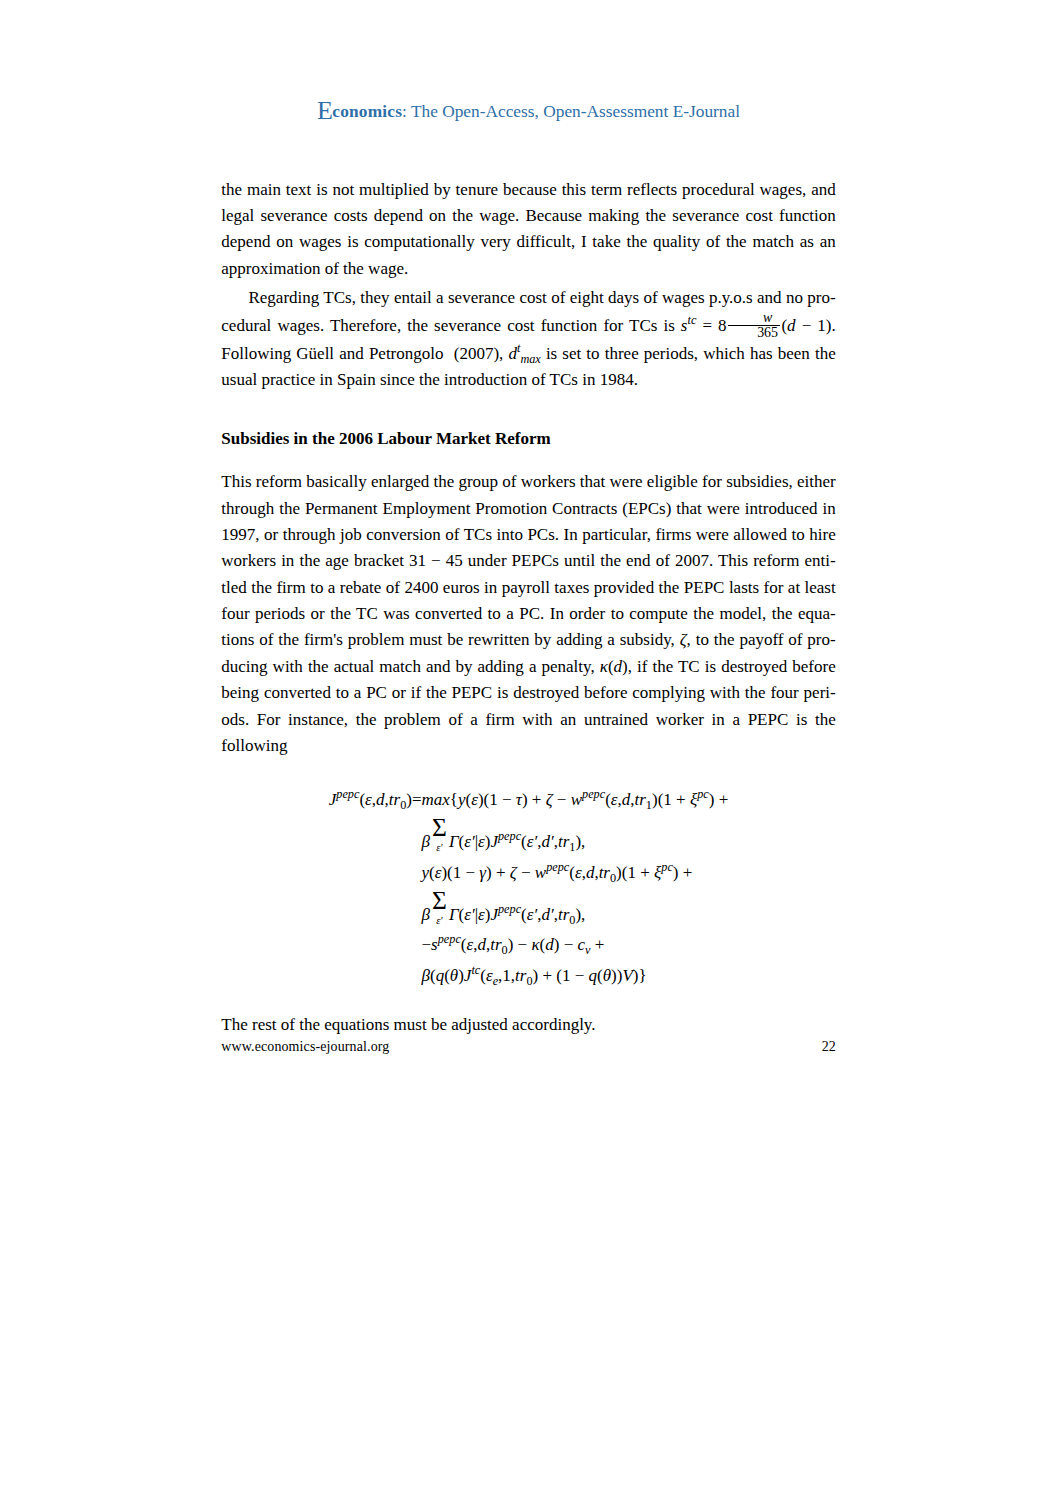Economics: The Open-Access, Open-Assessment E-Journal
the main text is not multiplied by tenure because this term reflects procedural wages, and legal severance costs depend on the wage. Because making the severance cost function depend on wages is computationally very difficult, I take the quality of the match as an approximation of the wage.
Regarding TCs, they entail a severance cost of eight days of wages p.y.o.s and no procedural wages. Therefore, the severance cost function for TCs is stc = 8w 365(d − 1). Following Güell and Petrongolo (2007), dtmax is set to three periods, which has been the usual practice in Spain since the introduction of TCs in 1984.
Subsidies in the 2006 Labour Market Reform
This reform basically enlarged the group of workers that were eligible for subsidies, either through the Permanent Employment Promotion Contracts (EPCs) that were introduced in 1997, or through job conversion of TCs into PCs. In particular, firms were allowed to hire workers in the age bracket 31 − 45 under PEPCs until the end of 2007. This reform entitled the firm to a rebate of 2400 euros in payroll taxes provided the PEPC lasts for at least four periods or the TC was converted to a PC. In order to compute the model, the equations of the firm's problem must be rewritten by adding a subsidy, ζ, to the payoff of producing with the actual match and by adding a penalty, κ(d), if the TC is destroyed before being converted to a PC or if the PEPC is destroyed before complying with the four periods. For instance, the problem of a firm with an untrained worker in a PEPC is the following
| J pepc ( ε , d , tr 0 ) | = | max { y ( ε )(1 − τ ) + ζ − w pepc ( ε , d , tr 1 )(1 + ξ pc ) + |
| | | β Σ ε′ Γ ( ε′ / ε ) J pepc ( ε′ , d′ , tr 1 ), |
| | | y ( ε )(1 − γ ) + ζ − w pepc ( ε , d , tr 0 )(1 + ξ pc ) + |
| | | β Σ ε′ Γ ( ε′ / ε ) J pepc ( ε′ , d′ , tr 0 ), |
| | | − s pepc ( ε , d , tr 0 ) − κ ( d ) − c v + |
| | | β ( q ( θ ) J tc ( ε e ,1, tr 0 ) + (1 − q ( θ )) V )} |
The rest of the equations must be adjusted accordingly.
www.economics-ejournal.org 22